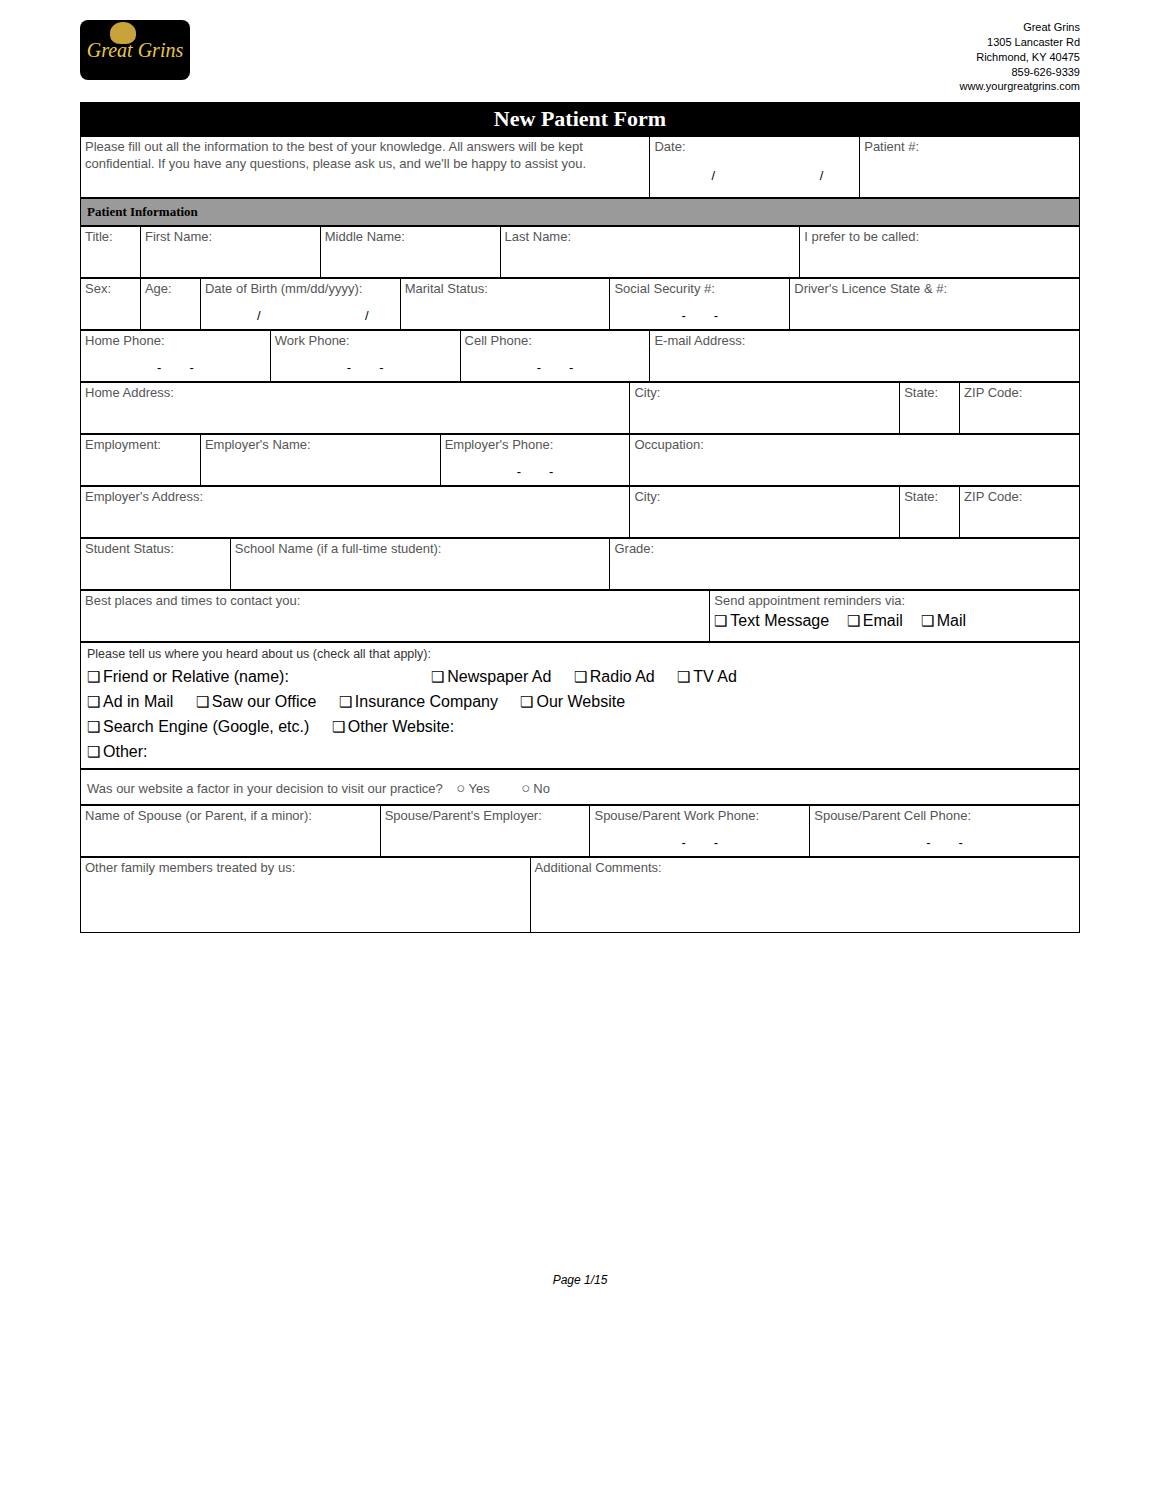Great Grins
Great Grins
1305 Lancaster Rd
Richmond, KY 40475
859-626-9339
www.yourgreatgrins.com
New Patient Form
| Please fill out all the information to the best of your knowledge. All answers will be kept confidential. If you have any questions, please ask us, and we'll be happy to assist you. | Date: / / | Patient #: |
| Patient Information |
| Title: | First Name: | Middle Name: | Last Name: | I prefer to be called: |
| Sex: | Age: | Date of Birth (mm/dd/yyyy): / / | Marital Status: | Social Security #: - - | Driver's Licence State & #: |
| Home Phone: - - | Work Phone: - - | Cell Phone: - - | E-mail Address: |
| Home Address: | City: | State: | ZIP Code: |
| Employment: | Employer's Name: | Employer's Phone: - - | Occupation: |
| Employer's Address: | City: | State: | ZIP Code: |
| Student Status: | School Name (if a full-time student): | Grade: |
| Best places and times to contact you: | Send appointment reminders via: ❑ Text Message ❑ Email ❑ Mail |
| Please tell us where you heard about us (check all that apply): ❑ Friend or Relative (name): ❑ Newspaper Ad ❑ Radio Ad ❑ TV Ad ❑ Ad in Mail ❑ Saw our Office ❑ Insurance Company ❑ Our Website ❑ Search Engine (Google, etc.) ❑ Other Website: ❑ Other: |
| Was our website a factor in your decision to visit our practice? ○ Yes ○ No |
| Name of Spouse (or Parent, if a minor): | Spouse/Parent's Employer: | Spouse/Parent Work Phone: - - | Spouse/Parent Cell Phone: - - |
| Other family members treated by us: | Additional Comments: |
Page 1/15